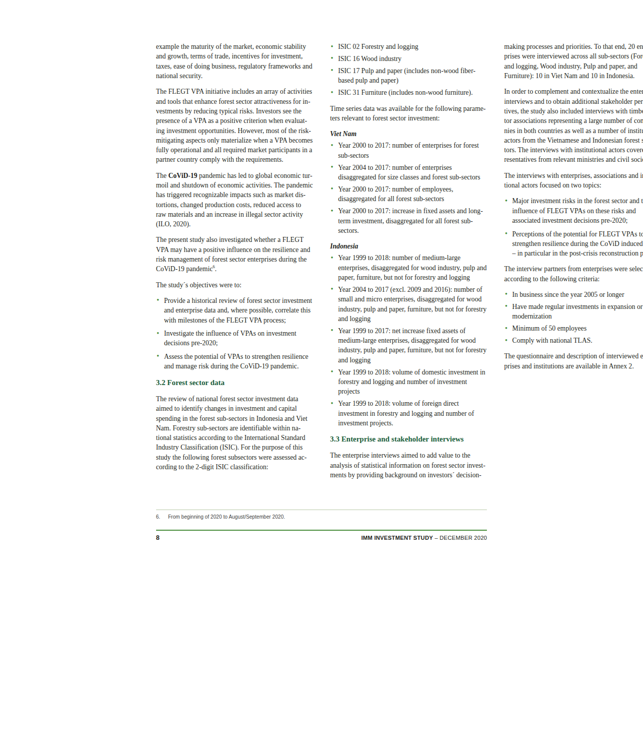example the maturity of the market, economic stability and growth, terms of trade, incentives for investment, taxes, ease of doing business, regulatory frameworks and national security.
The FLEGT VPA initiative includes an array of activities and tools that enhance forest sector attractiveness for investments by reducing typical risks. Investors see the presence of a VPA as a positive criterion when evaluating investment opportunities. However, most of the risk-mitigating aspects only materialize when a VPA becomes fully operational and all required market participants in a partner country comply with the requirements.
The CoViD-19 pandemic has led to global economic turmoil and shutdown of economic activities. The pandemic has triggered recognizable impacts such as market distortions, changed production costs, reduced access to raw materials and an increase in illegal sector activity (ILO, 2020).
The present study also investigated whether a FLEGT VPA may have a positive influence on the resilience and risk management of forest sector enterprises during the CoViD-19 pandemic6.
The study´s objectives were to:
Provide a historical review of forest sector investment and enterprise data and, where possible, correlate this with milestones of the FLEGT VPA process;
Investigate the influence of VPAs on investment decisions pre-2020;
Assess the potential of VPAs to strengthen resilience and manage risk during the CoViD-19 pandemic.
3.2 Forest sector data
The review of national forest sector investment data aimed to identify changes in investment and capital spending in the forest sub-sectors in Indonesia and Viet Nam. Forestry sub-sectors are identifiable within national statistics according to the International Standard Industry Classification (ISIC). For the purpose of this study the following forest subsectors were assessed according to the 2-digit ISIC classification:
ISIC 02 Forestry and logging
ISIC 16 Wood industry
ISIC 17 Pulp and paper (includes non-wood fiber-based pulp and paper)
ISIC 31 Furniture (includes non-wood furniture).
Time series data was available for the following parameters relevant to forest sector investment:
Viet Nam
Year 2000 to 2017: number of enterprises for forest sub-sectors
Year 2004 to 2017: number of enterprises disaggregated for size classes and forest sub-sectors
Year 2000 to 2017: number of employees, disaggregated for all forest sub-sectors
Year 2000 to 2017: increase in fixed assets and long-term investment, disaggregated for all forest sub-sectors.
Indonesia
Year 1999 to 2018: number of medium-large enterprises, disaggregated for wood industry, pulp and paper, furniture, but not for forestry and logging
Year 2004 to 2017 (excl. 2009 and 2016): number of small and micro enterprises, disaggregated for wood industry, pulp and paper, furniture, but not for forestry and logging
Year 1999 to 2017: net increase fixed assets of medium-large enterprises, disaggregated for wood industry, pulp and paper, furniture, but not for forestry and logging
Year 1999 to 2018: volume of domestic investment in forestry and logging and number of investment projects
Year 1999 to 2018: volume of foreign direct investment in forestry and logging and number of investment projects.
3.3 Enterprise and stakeholder interviews
The enterprise interviews aimed to add value to the analysis of statistical information on forest sector investments by providing background on investors´ decision-making processes and priorities. To that end, 20 enterprises were interviewed across all sub-sectors (Forestry and logging, Wood industry, Pulp and paper, and Furniture): 10 in Viet Nam and 10 in Indonesia.
In order to complement and contextualize the enterprise interviews and to obtain additional stakeholder perspectives, the study also included interviews with timber-sector associations representing a large number of companies in both countries as well as a number of institutional actors from the Vietnamese and Indonesian forest sectors. The interviews with institutional actors covered representatives from relevant ministries and civil society.
The interviews with enterprises, associations and institutional actors focused on two topics:
Major investment risks in the forest sector and the influence of FLEGT VPAs on these risks and associated investment decisions pre-2020;
Perceptions of the potential for FLEGT VPAs to strengthen resilience during the CoViD induced crisis – in particular in the post-crisis reconstruction phase.
The interview partners from enterprises were selected according to the following criteria:
In business since the year 2005 or longer
Have made regular investments in expansion or modernization
Minimum of 50 employees
Comply with national TLAS.
The questionnaire and description of interviewed enterprises and institutions are available in Annex 2.
6. From beginning of 2020 to August/September 2020.
8
IMM INVESTMENT STUDY – DECEMBER 2020